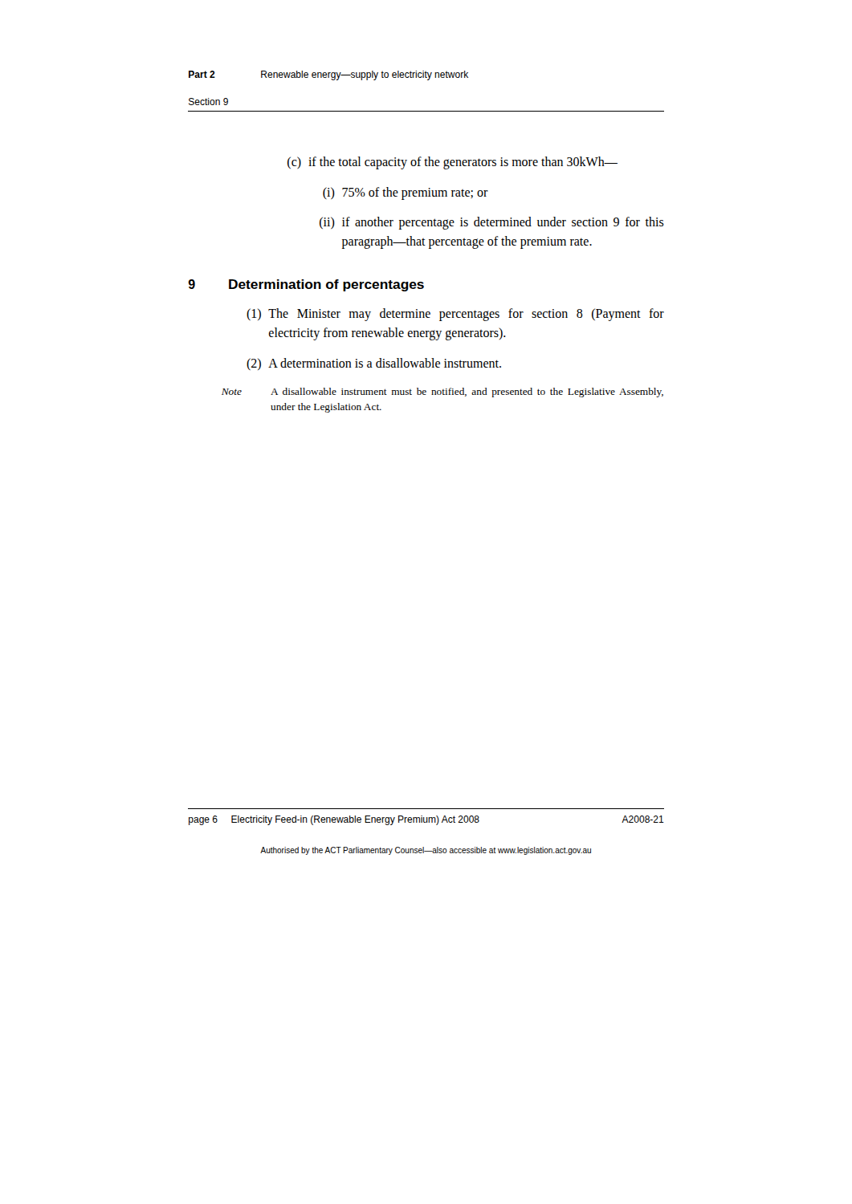Part 2
Renewable energy—supply to electricity network
Section 9
(c)
if the total capacity of the generators is more than 30kWh—
(i)
75% of the premium rate; or
(ii)
if another percentage is determined under section 9 for this paragraph—that percentage of the premium rate.
9
Determination of percentages
(1)
The Minister may determine percentages for section 8 (Payment for electricity from renewable energy generators).
(2)
A determination is a disallowable instrument.
Note
A disallowable instrument must be notified, and presented to the Legislative Assembly, under the Legislation Act.
page 6 Electricity Feed-in (Renewable Energy Premium) Act 2008
A2008-21
Authorised by the ACT Parliamentary Counsel—also accessible at www.legislation.act.gov.au